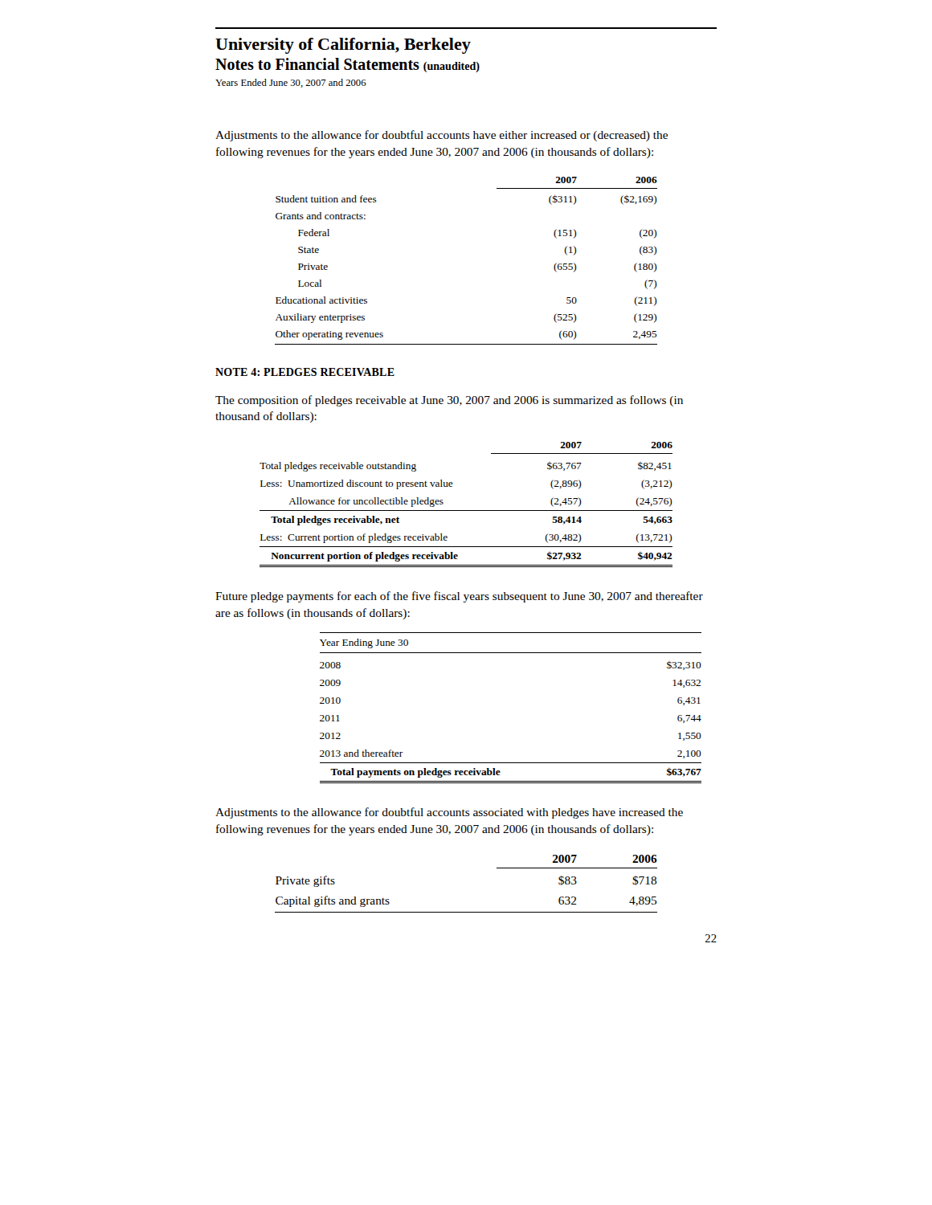University of California, Berkeley
Notes to Financial Statements (unaudited)
Years Ended June 30, 2007 and 2006
Adjustments to the allowance for doubtful accounts have either increased or (decreased) the following revenues for the years ended June 30, 2007 and 2006 (in thousands of dollars):
| | 2007 | 2006 |
| --- | --- | --- |
| Student tuition and fees | ($311) | ($2,169) |
| Grants and contracts: | | |
| Federal | (151) | (20) |
| State | (1) | (83) |
| Private | (655) | (180) |
| Local | | (7) |
| Educational activities | 50 | (211) |
| Auxiliary enterprises | (525) | (129) |
| Other operating revenues | (60) | 2,495 |
NOTE 4: PLEDGES RECEIVABLE
The composition of pledges receivable at June 30, 2007 and 2006 is summarized as follows (in thousand of dollars):
| | 2007 | 2006 |
| --- | --- | --- |
| Total pledges receivable outstanding | $63,767 | $82,451 |
| Less: Unamortized discount to present value | (2,896) | (3,212) |
| Allowance for uncollectible pledges | (2,457) | (24,576) |
| Total pledges receivable, net | 58,414 | 54,663 |
| Less: Current portion of pledges receivable | (30,482) | (13,721) |
| Noncurrent portion of pledges receivable | $27,932 | $40,942 |
Future pledge payments for each of the five fiscal years subsequent to June 30, 2007 and thereafter are as follows (in thousands of dollars):
| Year Ending June 30 |
| --- |
| 2008 | $32,310 |
| 2009 | 14,632 |
| 2010 | 6,431 |
| 2011 | 6,744 |
| 2012 | 1,550 |
| 2013 and thereafter | 2,100 |
| Total payments on pledges receivable | $63,767 |
Adjustments to the allowance for doubtful accounts associated with pledges have increased the following revenues for the years ended June 30, 2007 and 2006 (in thousands of dollars):
| | 2007 | 2006 |
| --- | --- | --- |
| Private gifts | $83 | $718 |
| Capital gifts and grants | 632 | 4,895 |
22